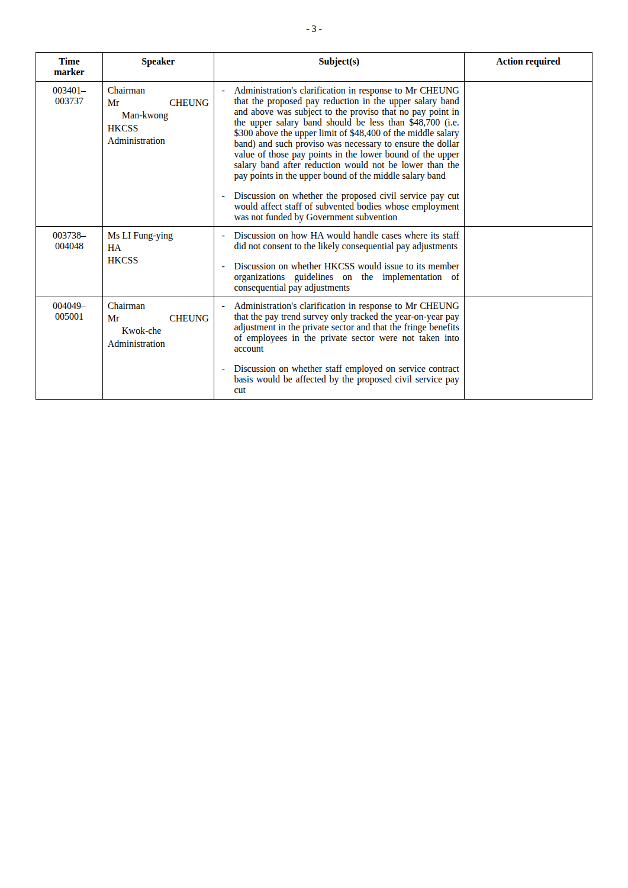- 3 -
| Time marker | Speaker | Subject(s) | Action required |
| --- | --- | --- | --- |
| 003401– 003737 | Chairman Mr CHEUNG Man-kwong HKCSS Administration | Administration's clarification in response to Mr CHEUNG that the proposed pay reduction in the upper salary band and above was subject to the proviso that no pay point in the upper salary band should be less than $48,700 (i.e. $300 above the upper limit of $48,400 of the middle salary band) and such proviso was necessary to ensure the dollar value of those pay points in the lower bound of the upper salary band after reduction would not be lower than the pay points in the upper bound of the middle salary band Discussion on whether the proposed civil service pay cut would affect staff of subvented bodies whose employment was not funded by Government subvention | |
| 003738– 004048 | Ms LI Fung-ying HA HKCSS | Discussion on how HA would handle cases where its staff did not consent to the likely consequential pay adjustments Discussion on whether HKCSS would issue to its member organizations guidelines on the implementation of consequential pay adjustments | |
| 004049– 005001 | Chairman Mr CHEUNG Kwok-che Administration | Administration's clarification in response to Mr CHEUNG that the pay trend survey only tracked the year-on-year pay adjustment in the private sector and that the fringe benefits of employees in the private sector were not taken into account Discussion on whether staff employed on service contract basis would be affected by the proposed civil service pay cut | |